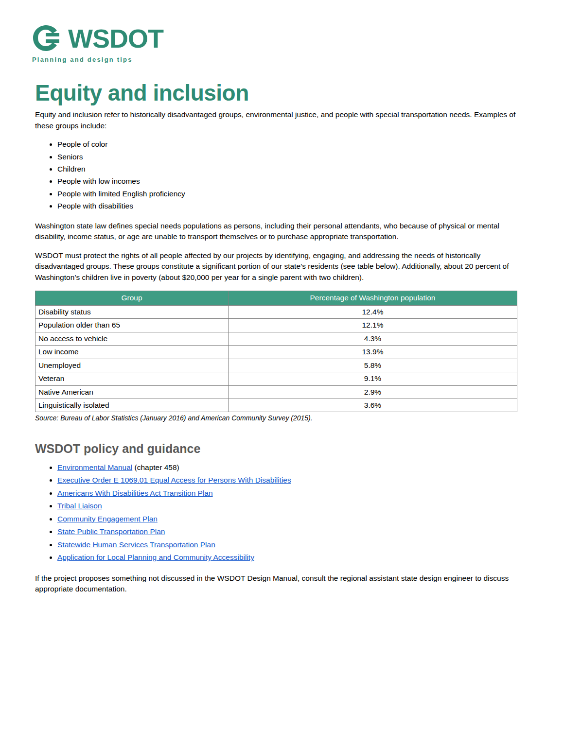WSDOT
Planning and design tips
Equity and inclusion
Equity and inclusion refer to historically disadvantaged groups, environmental justice, and people with special transportation needs. Examples of these groups include:
People of color
Seniors
Children
People with low incomes
People with limited English proficiency
People with disabilities
Washington state law defines special needs populations as persons, including their personal attendants, who because of physical or mental disability, income status, or age are unable to transport themselves or to purchase appropriate transportation.
WSDOT must protect the rights of all people affected by our projects by identifying, engaging, and addressing the needs of historically disadvantaged groups. These groups constitute a significant portion of our state’s residents (see table below). Additionally, about 20 percent of Washington’s children live in poverty (about $20,000 per year for a single parent with two children).
| Group | Percentage of Washington population |
| --- | --- |
| Disability status | 12.4% |
| Population older than 65 | 12.1% |
| No access to vehicle | 4.3% |
| Low income | 13.9% |
| Unemployed | 5.8% |
| Veteran | 9.1% |
| Native American | 2.9% |
| Linguistically isolated | 3.6% |
Source: Bureau of Labor Statistics (January 2016) and American Community Survey (2015).
WSDOT policy and guidance
Environmental Manual (chapter 458)
Executive Order E 1069.01 Equal Access for Persons With Disabilities
Americans With Disabilities Act Transition Plan
Tribal Liaison
Community Engagement Plan
State Public Transportation Plan
Statewide Human Services Transportation Plan
Application for Local Planning and Community Accessibility
If the project proposes something not discussed in the WSDOT Design Manual, consult the regional assistant state design engineer to discuss appropriate documentation.